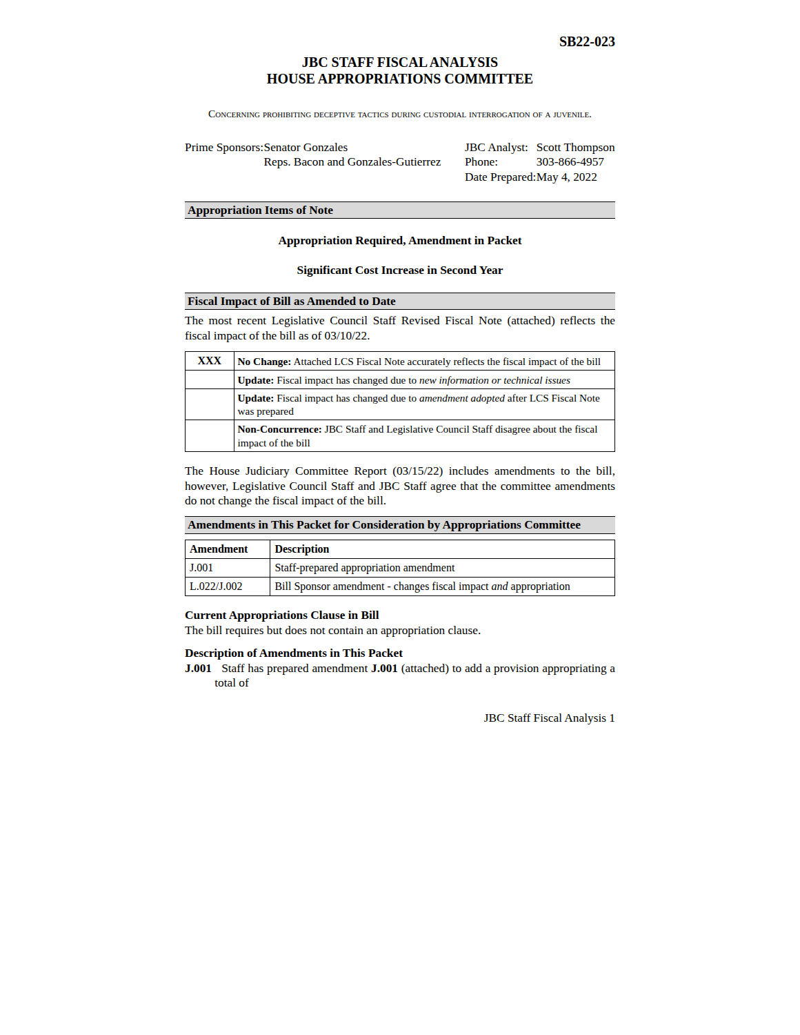SB22-023
JBC STAFF FISCAL ANALYSIS
HOUSE APPROPRIATIONS COMMITTEE
Concerning prohibiting deceptive tactics during custodial interrogation of a juvenile.
| Prime Sponsors: | Senator Gonzales | | JBC Analyst: | Scott Thompson |
| | Reps. Bacon and Gonzales-Gutierrez | | Phone: | 303-866-4957 |
| | | | Date Prepared: | May 4, 2022 |
Appropriation Items of Note
Appropriation Required, Amendment in Packet
Significant Cost Increase in Second Year
Fiscal Impact of Bill as Amended to Date
The most recent Legislative Council Staff Revised Fiscal Note (attached) reflects the fiscal impact of the bill as of 03/10/22.
| XXX | No Change: Attached LCS Fiscal Note accurately reflects the fiscal impact of the bill |
| | Update: Fiscal impact has changed due to new information or technical issues |
| | Update: Fiscal impact has changed due to amendment adopted after LCS Fiscal Note was prepared |
| | Non-Concurrence: JBC Staff and Legislative Council Staff disagree about the fiscal impact of the bill |
The House Judiciary Committee Report (03/15/22) includes amendments to the bill, however, Legislative Council Staff and JBC Staff agree that the committee amendments do not change the fiscal impact of the bill.
Amendments in This Packet for Consideration by Appropriations Committee
| Amendment | Description |
| --- | --- |
| J.001 | Staff-prepared appropriation amendment |
| L.022/J.002 | Bill Sponsor amendment - changes fiscal impact and appropriation |
Current Appropriations Clause in Bill
The bill requires but does not contain an appropriation clause.
Description of Amendments in This Packet
J.001 Staff has prepared amendment J.001 (attached) to add a provision appropriating a total of
JBC Staff Fiscal Analysis 1